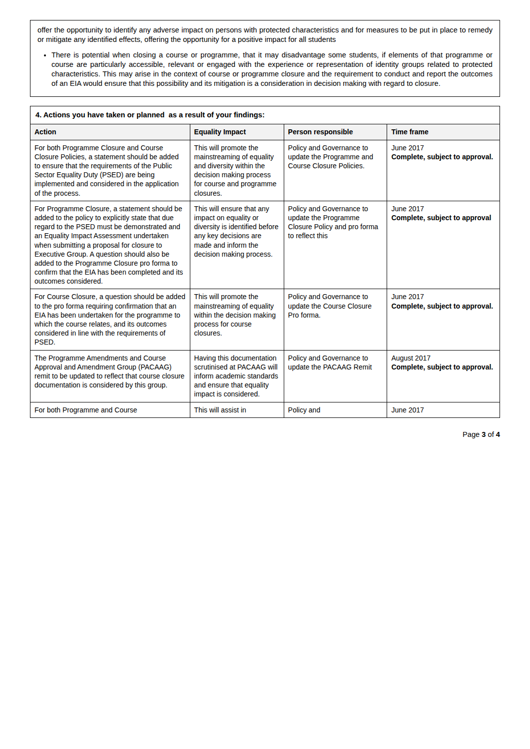offer the opportunity to identify any adverse impact on persons with protected characteristics and for measures to be put in place to remedy or mitigate any identified effects, offering the opportunity for a positive impact for all students
There is potential when closing a course or programme, that it may disadvantage some students, if elements of that programme or course are particularly accessible, relevant or engaged with the experience or representation of identity groups related to protected characteristics. This may arise in the context of course or programme closure and the requirement to conduct and report the outcomes of an EIA would ensure that this possibility and its mitigation is a consideration in decision making with regard to closure.
4. Actions you have taken or planned as a result of your findings:
| Action | Equality Impact | Person responsible | Time frame |
| --- | --- | --- | --- |
| For both Programme Closure and Course Closure Policies, a statement should be added to ensure that the requirements of the Public Sector Equality Duty (PSED) are being implemented and considered in the application of the process. | This will promote the mainstreaming of equality and diversity within the decision making process for course and programme closures. | Policy and Governance to update the Programme and Course Closure Policies. | June 2017 Complete, subject to approval. |
| For Programme Closure, a statement should be added to the policy to explicitly state that due regard to the PSED must be demonstrated and an Equality Impact Assessment undertaken when submitting a proposal for closure to Executive Group. A question should also be added to the Programme Closure pro forma to confirm that the EIA has been completed and its outcomes considered. | This will ensure that any impact on equality or diversity is identified before any key decisions are made and inform the decision making process. | Policy and Governance to update the Programme Closure Policy and pro forma to reflect this | June 2017 Complete, subject to approval |
| For Course Closure, a question should be added to the pro forma requiring confirmation that an EIA has been undertaken for the programme to which the course relates, and its outcomes considered in line with the requirements of PSED. | This will promote the mainstreaming of equality within the decision making process for course closures. | Policy and Governance to update the Course Closure Pro forma. | June 2017 Complete, subject to approval. |
| The Programme Amendments and Course Approval and Amendment Group (PACAAG) remit to be updated to reflect that course closure documentation is considered by this group. | Having this documentation scrutinised at PACAAG will inform academic standards and ensure that equality impact is considered. | Policy and Governance to update the PACAAG Remit | August 2017 Complete, subject to approval. |
| For both Programme and Course | This will assist in | Policy and | June 2017 |
Page 3 of 4